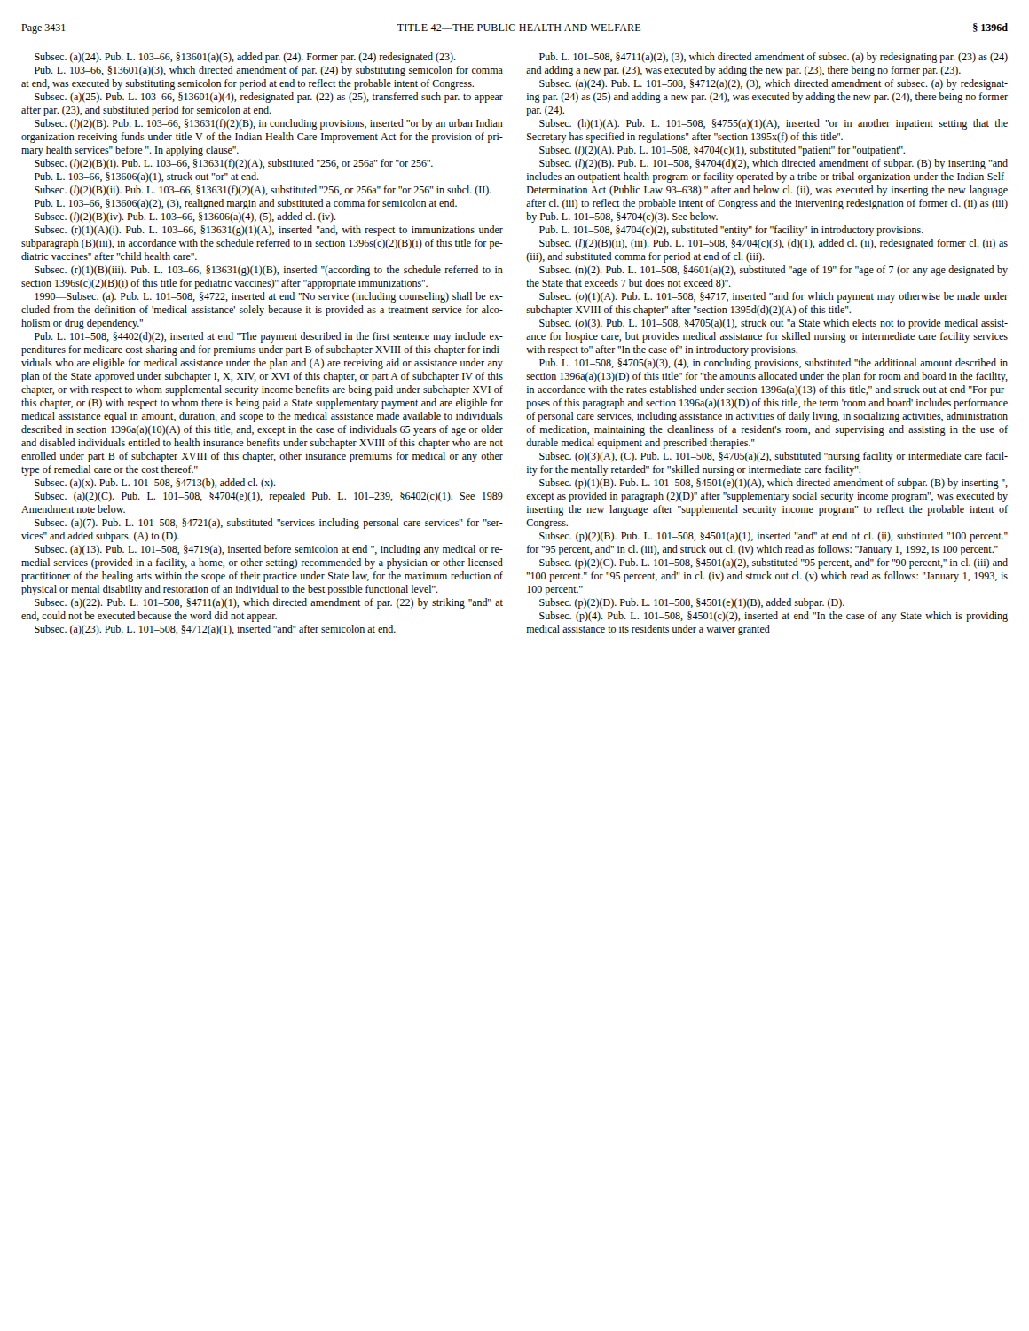Page 3431 TITLE 42—THE PUBLIC HEALTH AND WELFARE § 1396d
Subsec. (a)(24). Pub. L. 103–66, §13601(a)(5), added par. (24). Former par. (24) redesignated (23).
Pub. L. 103–66, §13601(a)(3), which directed amendment of par. (24) by substituting semicolon for comma at end, was executed by substituting semicolon for period at end to reflect the probable intent of Congress.
Subsec. (a)(25). Pub. L. 103–66, §13601(a)(4), redesignated par. (22) as (25), transferred such par. to appear after par. (23), and substituted period for semicolon at end.
Subsec. (l)(2)(B). Pub. L. 103–66, §13631(f)(2)(B), in concluding provisions, inserted ''or by an urban Indian organization receiving funds under title V of the Indian Health Care Improvement Act for the provision of primary health services'' before ''. In applying clause''.
Subsec. (l)(2)(B)(i). Pub. L. 103–66, §13631(f)(2)(A), substituted ''256, or 256a'' for ''or 256''.
Pub. L. 103–66, §13606(a)(1), struck out ''or'' at end.
Subsec. (l)(2)(B)(ii). Pub. L. 103–66, §13631(f)(2)(A), substituted ''256, or 256a'' for ''or 256'' in subcl. (II).
Pub. L. 103–66, §13606(a)(2), (3), realigned margin and substituted a comma for semicolon at end.
Subsec. (l)(2)(B)(iv). Pub. L. 103–66, §13606(a)(4), (5), added cl. (iv).
Subsec. (r)(1)(A)(i). Pub. L. 103–66, §13631(g)(1)(A), inserted ''and, with respect to immunizations under subparagraph (B)(iii), in accordance with the schedule referred to in section 1396s(c)(2)(B)(i) of this title for pediatric vaccines'' after ''child health care''.
Subsec. (r)(1)(B)(iii). Pub. L. 103–66, §13631(g)(1)(B), inserted ''(according to the schedule referred to in section 1396s(c)(2)(B)(i) of this title for pediatric vaccines)'' after ''appropriate immunizations''.
1990—Subsec. (a). Pub. L. 101–508, §4722, inserted at end ''No service (including counseling) shall be excluded from the definition of 'medical assistance' solely because it is provided as a treatment service for alcoholism or drug dependency.''
Pub. L. 101–508, §4402(d)(2), inserted at end ''The payment described in the first sentence may include expenditures for medicare cost-sharing and for premiums under part B of subchapter XVIII of this chapter for individuals who are eligible for medical assistance under the plan and (A) are receiving aid or assistance under any plan of the State approved under subchapter I, X, XIV, or XVI of this chapter, or part A of subchapter IV of this chapter, or with respect to whom supplemental security income benefits are being paid under subchapter XVI of this chapter, or (B) with respect to whom there is being paid a State supplementary payment and are eligible for medical assistance equal in amount, duration, and scope to the medical assistance made available to individuals described in section 1396a(a)(10)(A) of this title, and, except in the case of individuals 65 years of age or older and disabled individuals entitled to health insurance benefits under subchapter XVIII of this chapter who are not enrolled under part B of subchapter XVIII of this chapter, other insurance premiums for medical or any other type of remedial care or the cost thereof.''
Subsec. (a)(x). Pub. L. 101–508, §4713(b), added cl. (x).
Subsec. (a)(2)(C). Pub. L. 101–508, §4704(e)(1), repealed Pub. L. 101–239, §6402(c)(1). See 1989 Amendment note below.
Subsec. (a)(7). Pub. L. 101–508, §4721(a), substituted ''services including personal care services'' for ''services'' and added subpars. (A) to (D).
Subsec. (a)(13). Pub. L. 101–508, §4719(a), inserted before semicolon at end '', including any medical or remedial services (provided in a facility, a home, or other setting) recommended by a physician or other licensed practitioner of the healing arts within the scope of their practice under State law, for the maximum reduction of physical or mental disability and restoration of an individual to the best possible functional level''.
Subsec. (a)(22). Pub. L. 101–508, §4711(a)(1), which directed amendment of par. (22) by striking ''and'' at end, could not be executed because the word did not appear.
Subsec. (a)(23). Pub. L. 101–508, §4712(a)(1), inserted ''and'' after semicolon at end.
Pub. L. 101–508, §4711(a)(2), (3), which directed amendment of subsec. (a) by redesignating par. (23) as (24) and adding a new par. (23), was executed by adding the new par. (23), there being no former par. (23).
Subsec. (a)(24). Pub. L. 101–508, §4712(a)(2), (3), which directed amendment of subsec. (a) by redesignating par. (24) as (25) and adding a new par. (24), was executed by adding the new par. (24), there being no former par. (24).
Subsec. (h)(1)(A). Pub. L. 101–508, §4755(a)(1)(A), inserted ''or in another inpatient setting that the Secretary has specified in regulations'' after ''section 1395x(f) of this title''.
Subsec. (l)(2)(A). Pub. L. 101–508, §4704(c)(1), substituted ''patient'' for ''outpatient''.
Subsec. (l)(2)(B). Pub. L. 101–508, §4704(d)(2), which directed amendment of subpar. (B) by inserting ''and includes an outpatient health program or facility operated by a tribe or tribal organization under the Indian Self-Determination Act (Public Law 93–638).'' after and below cl. (ii), was executed by inserting the new language after cl. (iii) to reflect the probable intent of Congress and the intervening redesignation of former cl. (ii) as (iii) by Pub. L. 101–508, §4704(c)(3). See below.
Pub. L. 101–508, §4704(c)(2), substituted ''entity'' for ''facility'' in introductory provisions.
Subsec. (l)(2)(B)(ii), (iii). Pub. L. 101–508, §4704(c)(3), (d)(1), added cl. (ii), redesignated former cl. (ii) as (iii), and substituted comma for period at end of cl. (iii).
Subsec. (n)(2). Pub. L. 101–508, §4601(a)(2), substituted ''age of 19'' for ''age of 7 (or any age designated by the State that exceeds 7 but does not exceed 8)''.
Subsec. (o)(1)(A). Pub. L. 101–508, §4717, inserted ''and for which payment may otherwise be made under subchapter XVIII of this chapter'' after ''section 1395d(d)(2)(A) of this title''.
Subsec. (o)(3). Pub. L. 101–508, §4705(a)(1), struck out ''a State which elects not to provide medical assistance for hospice care, but provides medical assistance for skilled nursing or intermediate care facility services with respect to'' after ''In the case of'' in introductory provisions.
Pub. L. 101–508, §4705(a)(3), (4), in concluding provisions, substituted ''the additional amount described in section 1396a(a)(13)(D) of this title'' for ''the amounts allocated under the plan for room and board in the facility, in accordance with the rates established under section 1396a(a)(13) of this title,'' and struck out at end ''For purposes of this paragraph and section 1396a(a)(13)(D) of this title, the term 'room and board' includes performance of personal care services, including assistance in activities of daily living, in socializing activities, administration of medication, maintaining the cleanliness of a resident's room, and supervising and assisting in the use of durable medical equipment and prescribed therapies.''
Subsec. (o)(3)(A), (C). Pub. L. 101–508, §4705(a)(2), substituted ''nursing facility or intermediate care facility for the mentally retarded'' for ''skilled nursing or intermediate care facility''.
Subsec. (p)(1)(B). Pub. L. 101–508, §4501(e)(1)(A), which directed amendment of subpar. (B) by inserting '', except as provided in paragraph (2)(D)'' after ''supplementary social security income program'', was executed by inserting the new language after ''supplemental security income program'' to reflect the probable intent of Congress.
Subsec. (p)(2)(B). Pub. L. 101–508, §4501(a)(1), inserted ''and'' at end of cl. (ii), substituted ''100 percent.'' for ''95 percent, and'' in cl. (iii), and struck out cl. (iv) which read as follows: ''January 1, 1992, is 100 percent.''
Subsec. (p)(2)(C). Pub. L. 101–508, §4501(a)(2), substituted ''95 percent, and'' for ''90 percent,'' in cl. (iii) and ''100 percent.'' for ''95 percent, and'' in cl. (iv) and struck out cl. (v) which read as follows: ''January 1, 1993, is 100 percent.''
Subsec. (p)(2)(D). Pub. L. 101–508, §4501(e)(1)(B), added subpar. (D).
Subsec. (p)(4). Pub. L. 101–508, §4501(c)(2), inserted at end ''In the case of any State which is providing medical assistance to its residents under a waiver granted